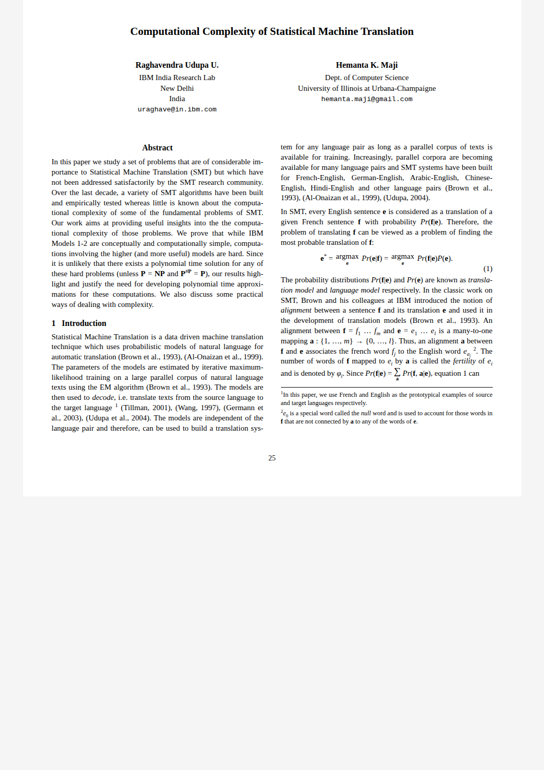Computational Complexity of Statistical Machine Translation
Raghavendra Udupa U.
IBM India Research Lab
New Delhi
India
uraghave@in.ibm.com
Hemanta K. Maji
Dept. of Computer Science
University of Illinois at Urbana-Champaigne
hemanta.maji@gmail.com
Abstract
In this paper we study a set of problems that are of considerable importance to Statistical Machine Translation (SMT) but which have not been addressed satisfactorily by the SMT research community. Over the last decade, a variety of SMT algorithms have been built and empirically tested whereas little is known about the computational complexity of some of the fundamental problems of SMT. Our work aims at providing useful insights into the the computational complexity of those problems. We prove that while IBM Models 1-2 are conceptually and computationally simple, computations involving the higher (and more useful) models are hard. Since it is unlikely that there exists a polynomial time solution for any of these hard problems (unless P = NP and P#P = P), our results highlight and justify the need for developing polynomial time approximations for these computations. We also discuss some practical ways of dealing with complexity.
1 Introduction
Statistical Machine Translation is a data driven machine translation technique which uses probabilistic models of natural language for automatic translation (Brown et al., 1993), (Al-Onaizan et al., 1999). The parameters of the models are estimated by iterative maximum-likelihood training on a large parallel corpus of natural language texts using the EM algorithm (Brown et al., 1993). The models are then used to decode, i.e. translate texts from the source language to the target language 1 (Tillman, 2001), (Wang, 1997), (Germann et al., 2003), (Udupa et al., 2004). The models are independent of the language pair and therefore, can be used to build a translation system for any language pair as long as a parallel corpus of texts is available for training. Increasingly, parallel corpora are becoming available for many language pairs and SMT systems have been built for French-English, German-English, Arabic-English, Chinese-English, Hindi-English and other language pairs (Brown et al., 1993), (Al-Onaizan et al., 1999), (Udupa, 2004).
In SMT, every English sentence e is considered as a translation of a given French sentence f with probability Pr(f|e). Therefore, the problem of translating f can be viewed as a problem of finding the most probable translation of f:
e* = argmax e Pr(e|f) = argmax e Pr(f|e)P(e). (1)
The probability distributions Pr(f|e) and Pr(e) are known as translation model and language model respectively. In the classic work on SMT, Brown and his colleagues at IBM introduced the notion of alignment between a sentence f and its translation e and used it in the development of translation models (Brown et al., 1993). An alignment between f = f1 … fm and e = e1 … el is a many-to-one mapping a : {1, …, m} → {0, …, l}. Thus, an alignment a between f and e associates the french word fj to the English word eaj 2. The number of words of f mapped to ei by a is called the fertility of ei and is denoted by φi. Since Pr(f|e) = ∑a Pr(f, a|e), equation 1 can
1In this paper, we use French and English as the prototypical examples of source and target languages respectively.
2e0 is a special word called the null word and is used to account for those words in f that are not connected by a to any of the words of e.
25